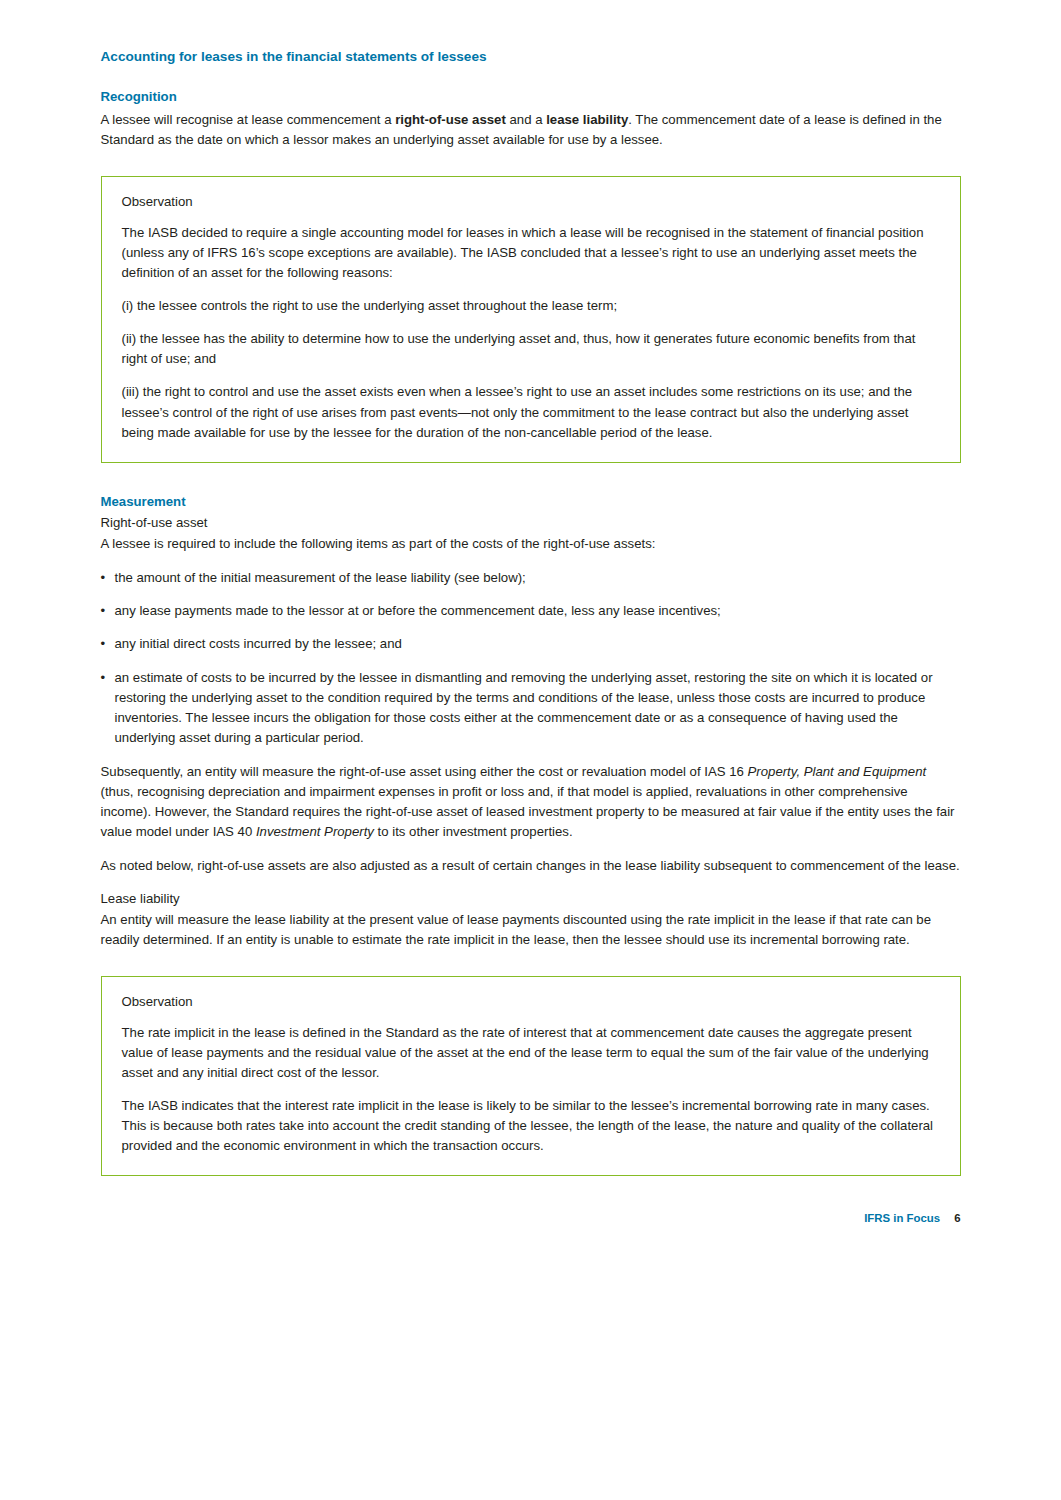Accounting for leases in the financial statements of lessees
Recognition
A lessee will recognise at lease commencement a right-of-use asset and a lease liability. The commencement date of a lease is defined in the Standard as the date on which a lessor makes an underlying asset available for use by a lessee.
Observation
The IASB decided to require a single accounting model for leases in which a lease will be recognised in the statement of financial position (unless any of IFRS 16’s scope exceptions are available). The IASB concluded that a lessee’s right to use an underlying asset meets the definition of an asset for the following reasons:
(i) the lessee controls the right to use the underlying asset throughout the lease term;
(ii) the lessee has the ability to determine how to use the underlying asset and, thus, how it generates future economic benefits from that right of use; and
(iii) the right to control and use the asset exists even when a lessee’s right to use an asset includes some restrictions on its use; and the lessee’s control of the right of use arises from past events—not only the commitment to the lease contract but also the underlying asset being made available for use by the lessee for the duration of the non-cancellable period of the lease.
Measurement
Right-of-use asset
A lessee is required to include the following items as part of the costs of the right-of-use assets:
the amount of the initial measurement of the lease liability (see below);
any lease payments made to the lessor at or before the commencement date, less any lease incentives;
any initial direct costs incurred by the lessee; and
an estimate of costs to be incurred by the lessee in dismantling and removing the underlying asset, restoring the site on which it is located or restoring the underlying asset to the condition required by the terms and conditions of the lease, unless those costs are incurred to produce inventories. The lessee incurs the obligation for those costs either at the commencement date or as a consequence of having used the underlying asset during a particular period.
Subsequently, an entity will measure the right-of-use asset using either the cost or revaluation model of IAS 16 Property, Plant and Equipment (thus, recognising depreciation and impairment expenses in profit or loss and, if that model is applied, revaluations in other comprehensive income). However, the Standard requires the right-of-use asset of leased investment property to be measured at fair value if the entity uses the fair value model under IAS 40 Investment Property to its other investment properties.
As noted below, right-of-use assets are also adjusted as a result of certain changes in the lease liability subsequent to commencement of the lease.
Lease liability
An entity will measure the lease liability at the present value of lease payments discounted using the rate implicit in the lease if that rate can be readily determined. If an entity is unable to estimate the rate implicit in the lease, then the lessee should use its incremental borrowing rate.
Observation
The rate implicit in the lease is defined in the Standard as the rate of interest that at commencement date causes the aggregate present value of lease payments and the residual value of the asset at the end of the lease term to equal the sum of the fair value of the underlying asset and any initial direct cost of the lessor.
The IASB indicates that the interest rate implicit in the lease is likely to be similar to the lessee’s incremental borrowing rate in many cases. This is because both rates take into account the credit standing of the lessee, the length of the lease, the nature and quality of the collateral provided and the economic environment in which the transaction occurs.
IFRS in Focus 6